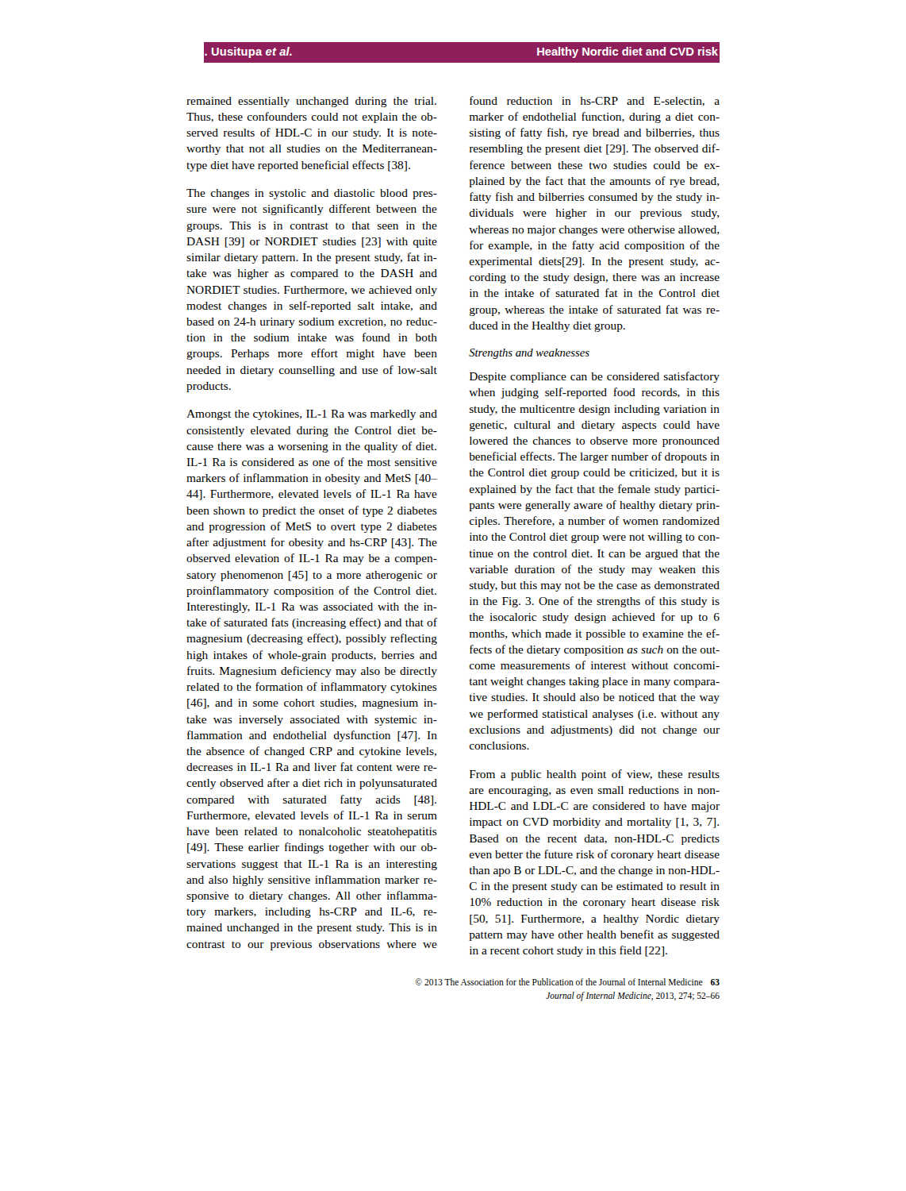M. Uusitupa et al.
Healthy Nordic diet and CVD risk
remained essentially unchanged during the trial. Thus, these confounders could not explain the observed results of HDL-C in our study. It is noteworthy that not all studies on the Mediterranean-type diet have reported beneficial effects [38].
The changes in systolic and diastolic blood pressure were not significantly different between the groups. This is in contrast to that seen in the DASH [39] or NORDIET studies [23] with quite similar dietary pattern. In the present study, fat intake was higher as compared to the DASH and NORDIET studies. Furthermore, we achieved only modest changes in self-reported salt intake, and based on 24-h urinary sodium excretion, no reduction in the sodium intake was found in both groups. Perhaps more effort might have been needed in dietary counselling and use of low-salt products.
Amongst the cytokines, IL-1 Ra was markedly and consistently elevated during the Control diet because there was a worsening in the quality of diet. IL-1 Ra is considered as one of the most sensitive markers of inflammation in obesity and MetS [40–44]. Furthermore, elevated levels of IL-1 Ra have been shown to predict the onset of type 2 diabetes and progression of MetS to overt type 2 diabetes after adjustment for obesity and hs-CRP [43]. The observed elevation of IL-1 Ra may be a compensatory phenomenon [45] to a more atherogenic or proinflammatory composition of the Control diet. Interestingly, IL-1 Ra was associated with the intake of saturated fats (increasing effect) and that of magnesium (decreasing effect), possibly reflecting high intakes of whole-grain products, berries and fruits. Magnesium deficiency may also be directly related to the formation of inflammatory cytokines [46], and in some cohort studies, magnesium intake was inversely associated with systemic inflammation and endothelial dysfunction [47]. In the absence of changed CRP and cytokine levels, decreases in IL-1 Ra and liver fat content were recently observed after a diet rich in polyunsaturated compared with saturated fatty acids [48]. Furthermore, elevated levels of IL-1 Ra in serum have been related to nonalcoholic steatohepatitis [49]. These earlier findings together with our observations suggest that IL-1 Ra is an interesting and also highly sensitive inflammation marker responsive to dietary changes. All other inflammatory markers, including hs-CRP and IL-6, remained unchanged in the present study. This is in contrast to our previous observations where we found reduction in hs-CRP and E-selectin, a marker of endothelial function, during a diet consisting of fatty fish, rye bread and bilberries, thus resembling the present diet [29]. The observed difference between these two studies could be explained by the fact that the amounts of rye bread, fatty fish and bilberries consumed by the study individuals were higher in our previous study, whereas no major changes were otherwise allowed, for example, in the fatty acid composition of the experimental diets[29]. In the present study, according to the study design, there was an increase in the intake of saturated fat in the Control diet group, whereas the intake of saturated fat was reduced in the Healthy diet group.
Strengths and weaknesses
Despite compliance can be considered satisfactory when judging self-reported food records, in this study, the multicentre design including variation in genetic, cultural and dietary aspects could have lowered the chances to observe more pronounced beneficial effects. The larger number of dropouts in the Control diet group could be criticized, but it is explained by the fact that the female study participants were generally aware of healthy dietary principles. Therefore, a number of women randomized into the Control diet group were not willing to continue on the control diet. It can be argued that the variable duration of the study may weaken this study, but this may not be the case as demonstrated in the Fig. 3. One of the strengths of this study is the isocaloric study design achieved for up to 6 months, which made it possible to examine the effects of the dietary composition as such on the outcome measurements of interest without concomitant weight changes taking place in many comparative studies. It should also be noticed that the way we performed statistical analyses (i.e. without any exclusions and adjustments) did not change our conclusions.
From a public health point of view, these results are encouraging, as even small reductions in non-HDL-C and LDL-C are considered to have major impact on CVD morbidity and mortality [1, 3, 7]. Based on the recent data, non-HDL-C predicts even better the future risk of coronary heart disease than apo B or LDL-C, and the change in non-HDL-C in the present study can be estimated to result in 10% reduction in the coronary heart disease risk [50, 51]. Furthermore, a healthy Nordic dietary pattern may have other health benefit as suggested in a recent cohort study in this field [22].
© 2013 The Association for the Publication of the Journal of Internal Medicine63
Journal of Internal Medicine, 2013, 274; 52–66